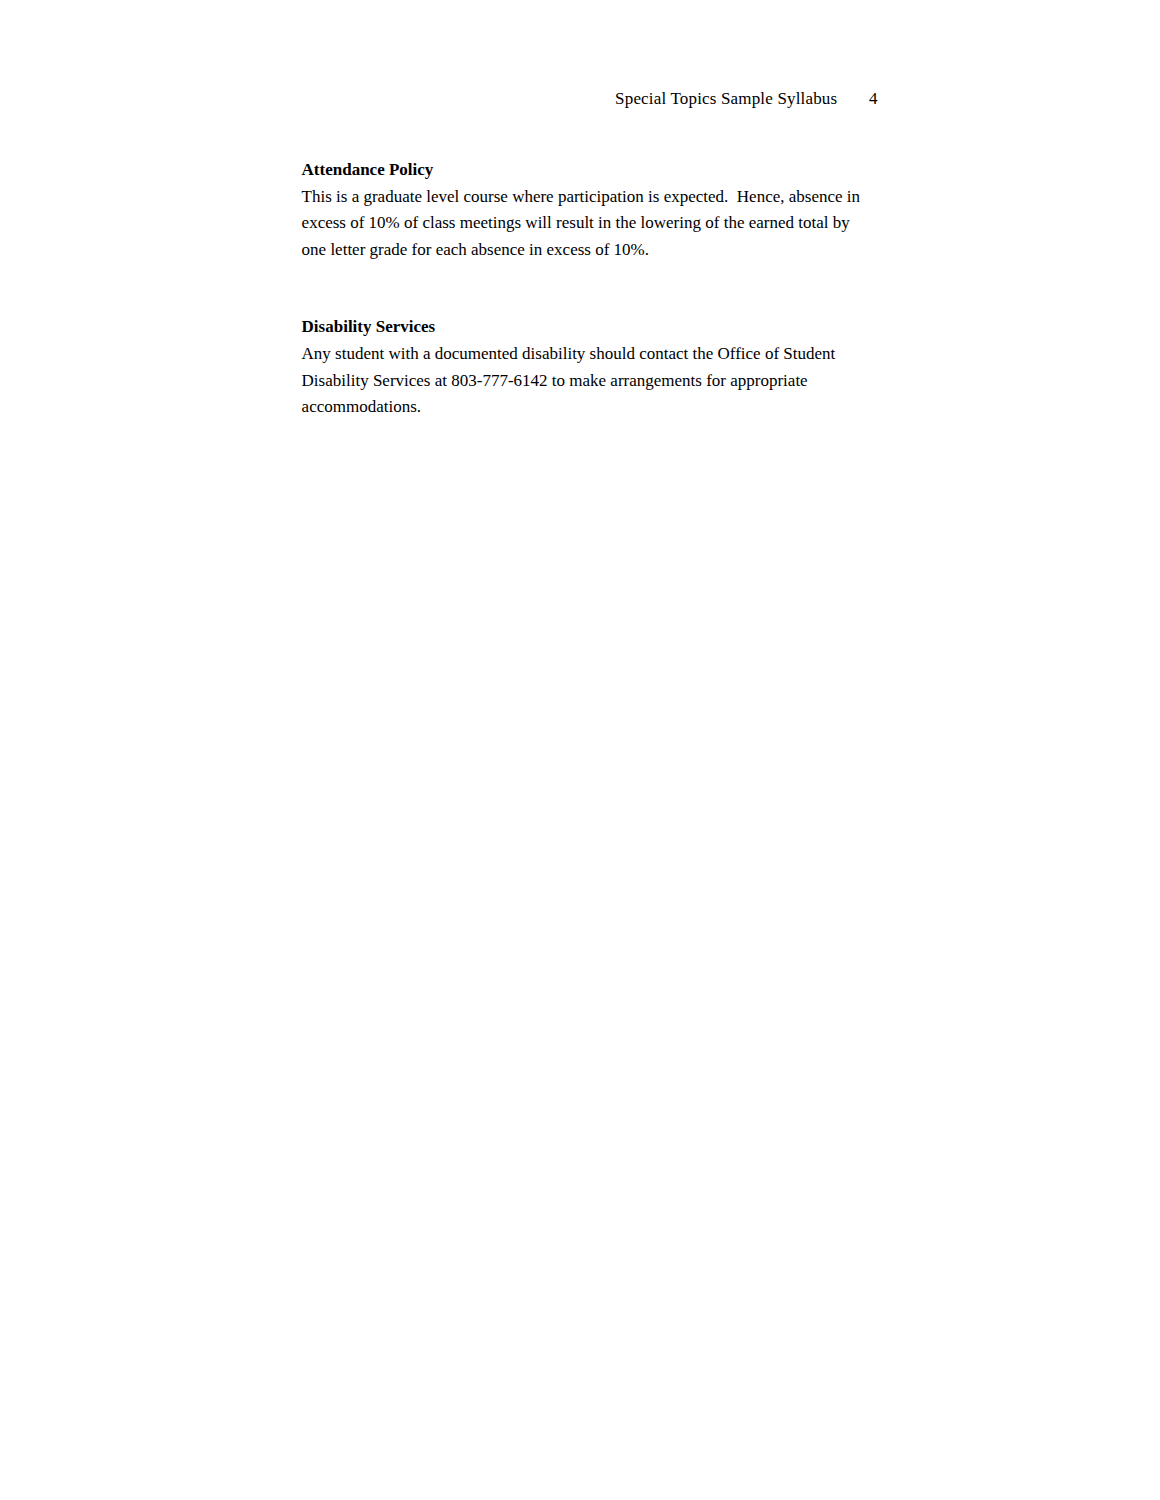Special Topics Sample Syllabus 4
Attendance Policy
This is a graduate level course where participation is expected. Hence, absence in excess of 10% of class meetings will result in the lowering of the earned total by one letter grade for each absence in excess of 10%.
Disability Services
Any student with a documented disability should contact the Office of Student Disability Services at 803-777-6142 to make arrangements for appropriate accommodations.